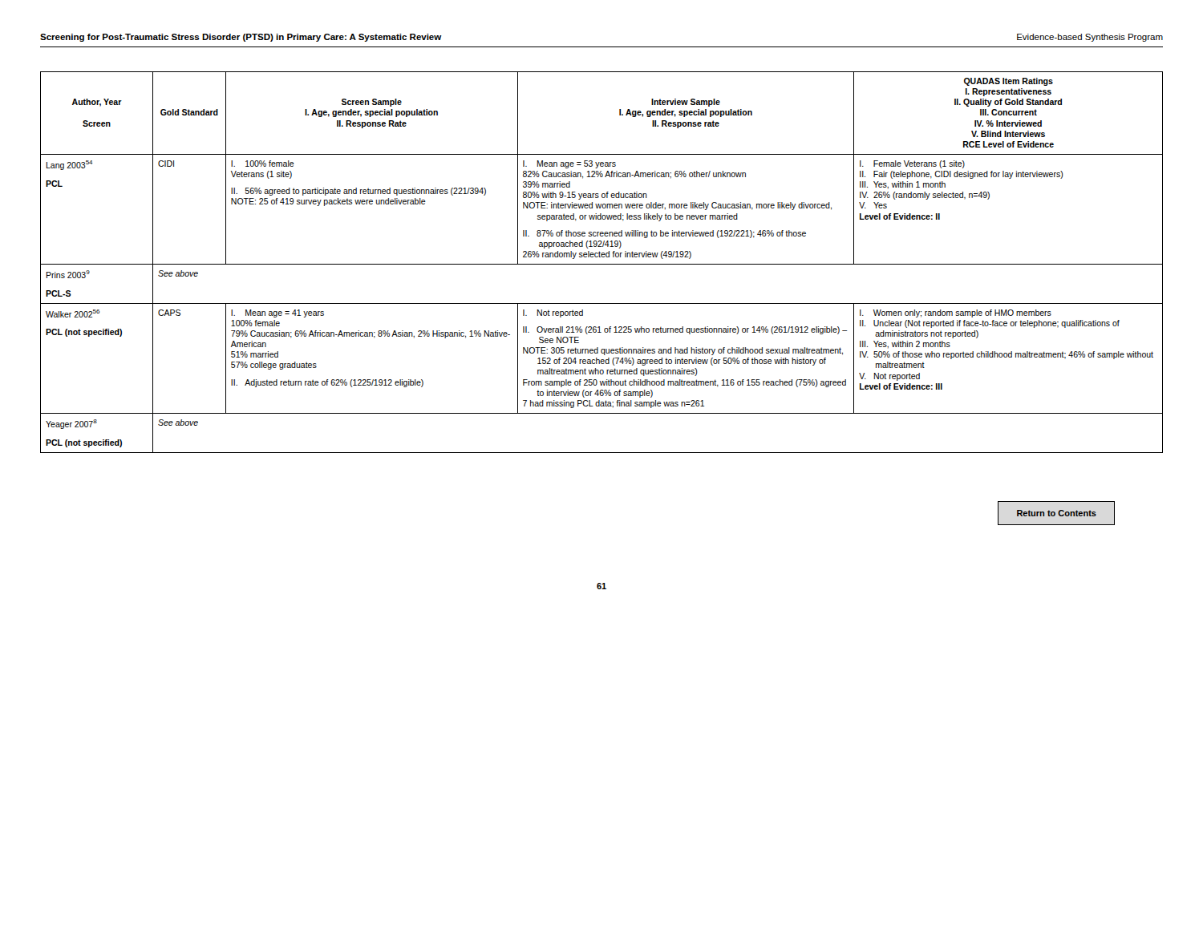Screening for Post-Traumatic Stress Disorder (PTSD) in Primary Care: A Systematic Review Evidence-based Synthesis Program
| Author, Year Screen | Gold Standard | Screen Sample I. Age, gender, special population II. Response Rate | Interview Sample I. Age, gender, special population II. Response rate | QUADAS Item Ratings I. Representativeness II. Quality of Gold Standard III. Concurrent IV. % Interviewed V. Blind Interviews RCE Level of Evidence |
| --- | --- | --- | --- | --- |
| Lang 2003 54 PCL | CIDI | I. 100% female Veterans (1 site) II. 56% agreed to participate and returned questionnaires (221/394) NOTE: 25 of 419 survey packets were undeliverable | I. Mean age = 53 years 82% Caucasian, 12% African-American; 6% other/ unknown 39% married 80% with 9-15 years of education NOTE: interviewed women were older, more likely Caucasian, more likely divorced, separated, or widowed; less likely to be never married II. 87% of those screened willing to be interviewed (192/221); 46% of those approached (192/419) 26% randomly selected for interview (49/192) | I. Female Veterans (1 site) II. Fair (telephone, CIDI designed for lay interviewers) III. Yes, within 1 month IV. 26% (randomly selected, n=49) V. Yes Level of Evidence: II |
| Prins 2003 9 PCL-S | See above |
| Walker 2002 56 PCL (not specified) | CAPS | I. Mean age = 41 years 100% female 79% Caucasian; 6% African-American; 8% Asian, 2% Hispanic, 1% Native-American 51% married 57% college graduates II. Adjusted return rate of 62% (1225/1912 eligible) | I. Not reported II. Overall 21% (261 of 1225 who returned questionnaire) or 14% (261/1912 eligible) – See NOTE NOTE: 305 returned questionnaires and had history of childhood sexual maltreatment, 152 of 204 reached (74%) agreed to interview (or 50% of those with history of maltreatment who returned questionnaires) From sample of 250 without childhood maltreatment, 116 of 155 reached (75%) agreed to interview (or 46% of sample) 7 had missing PCL data; final sample was n=261 | I. Women only; random sample of HMO members II. Unclear (Not reported if face-to-face or telephone; qualifications of administrators not reported) III. Yes, within 2 months IV. 50% of those who reported childhood maltreatment; 46% of sample without maltreatment V. Not reported Level of Evidence: III |
| Yeager 2007 8 PCL (not specified) | See above |
Return to Contents
61